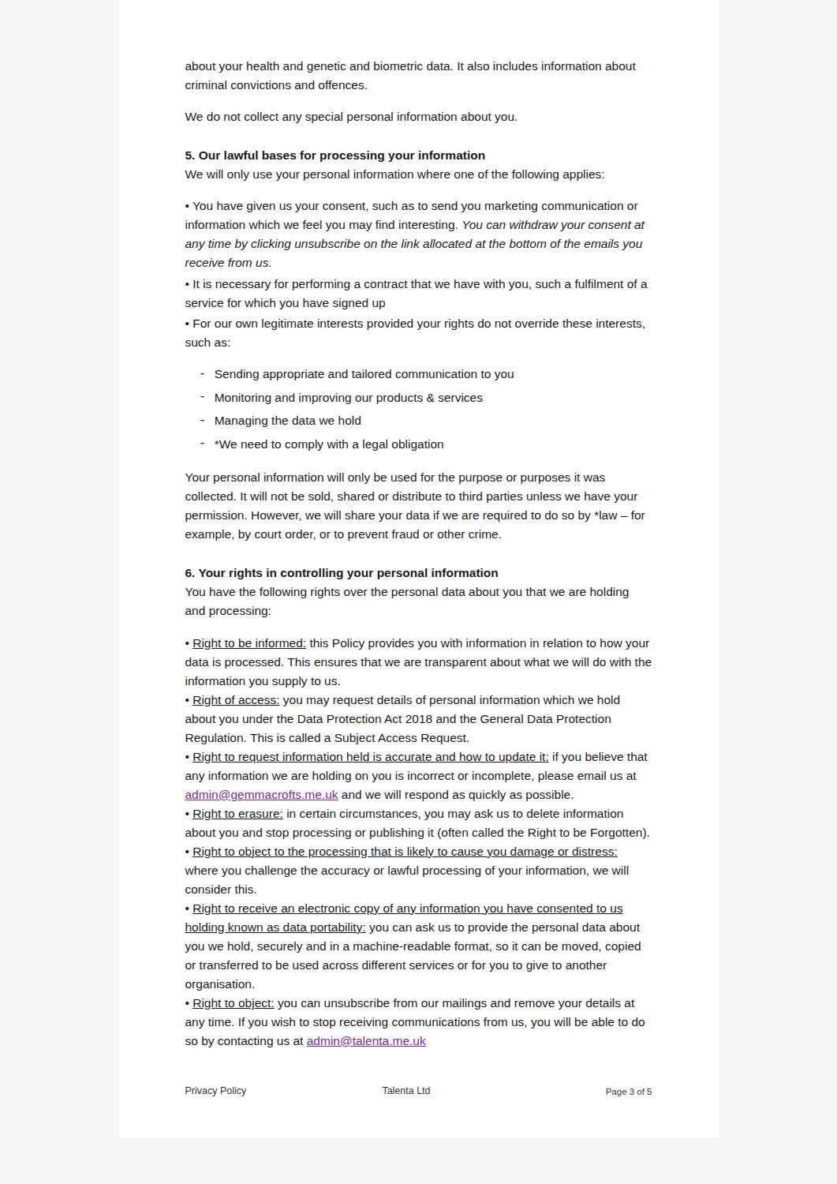about your health and genetic and biometric data. It also includes information about criminal convictions and offences.
We do not collect any special personal information about you.
5. Our lawful bases for processing your information
We will only use your personal information where one of the following applies:
• You have given us your consent, such as to send you marketing communication or information which we feel you may find interesting. You can withdraw your consent at any time by clicking unsubscribe on the link allocated at the bottom of the emails you receive from us.
• It is necessary for performing a contract that we have with you, such a fulfilment of a service for which you have signed up
• For our own legitimate interests provided your rights do not override these interests, such as:
Sending appropriate and tailored communication to you
Monitoring and improving our products & services
Managing the data we hold
*We need to comply with a legal obligation
Your personal information will only be used for the purpose or purposes it was collected. It will not be sold, shared or distribute to third parties unless we have your permission. However, we will share your data if we are required to do so by *law – for example, by court order, or to prevent fraud or other crime.
6. Your rights in controlling your personal information
You have the following rights over the personal data about you that we are holding and processing:
• Right to be informed: this Policy provides you with information in relation to how your data is processed. This ensures that we are transparent about what we will do with the information you supply to us.
• Right of access: you may request details of personal information which we hold about you under the Data Protection Act 2018 and the General Data Protection Regulation. This is called a Subject Access Request.
• Right to request information held is accurate and how to update it: if you believe that any information we are holding on you is incorrect or incomplete, please email us at admin@gemmacrofts.me.uk and we will respond as quickly as possible.
• Right to erasure: in certain circumstances, you may ask us to delete information about you and stop processing or publishing it (often called the Right to be Forgotten).
• Right to object to the processing that is likely to cause you damage or distress: where you challenge the accuracy or lawful processing of your information, we will consider this.
• Right to receive an electronic copy of any information you have consented to us holding known as data portability: you can ask us to provide the personal data about you we hold, securely and in a machine-readable format, so it can be moved, copied or transferred to be used across different services or for you to give to another organisation.
• Right to object: you can unsubscribe from our mailings and remove your details at any time. If you wish to stop receiving communications from us, you will be able to do so by contacting us at admin@talenta.me.uk
Privacy Policy
Talenta Ltd
Page 3 of 5